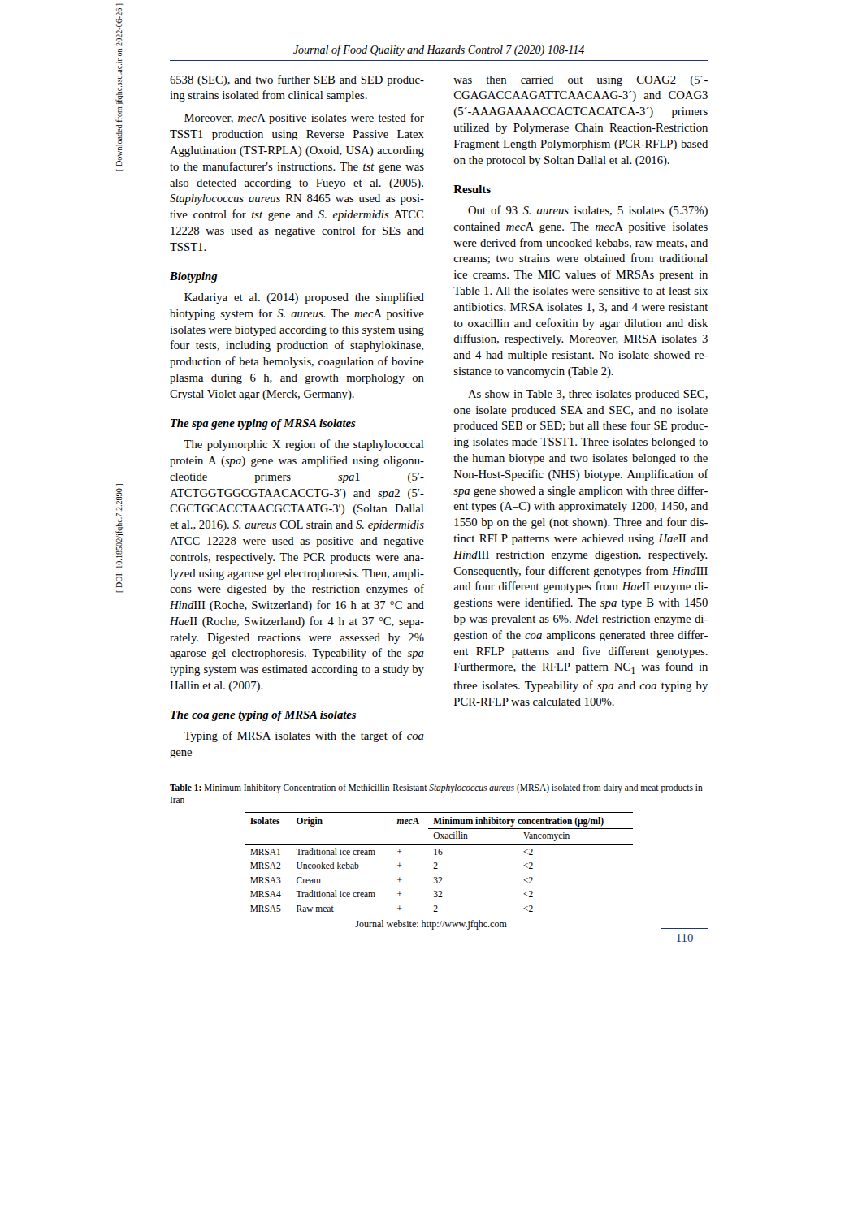[ Downloaded from jfqhc.ssu.ac.ir on 2022-06-26 ]
[ DOI: 10.18502/jfqhc.7.2.2890 ]
Journal of Food Quality and Hazards Control 7 (2020) 108-114
6538 (SEC), and two further SEB and SED producing strains isolated from clinical samples.
Moreover, mec A positive isolates were tested for TSST1 production using Reverse Passive Latex Agglutination (TST-RPLA) (Oxoid, USA) according to the manufacturer's instructions. The tst gene was also detected according to Fueyo et al. (2005). Staphylococcus aureus RN 8465 was used as positive control for tst gene and S. epidermidis ATCC 12228 was used as negative control for SEs and TSST1.
Biotyping
Kadariya et al. (2014) proposed the simplified biotyping system for S. aureus. The mec A positive isolates were biotyped according to this system using four tests, including production of staphylokinase, production of beta hemolysis, coagulation of bovine plasma during 6 h, and growth morphology on Crystal Violet agar (Merck, Germany).
The spa gene typing of MRSA isolates
The polymorphic X region of the staphylococcal protein A (spa) gene was amplified using oligonucleotide primers spa1 (5′-ATCTGGTGGCGTAACACCTG-3′) and spa2 (5′-CGCTGCACCTAACGCTAATG-3′) (Soltan Dallal et al., 2016). S. aureus COL strain and S. epidermidis ATCC 12228 were used as positive and negative controls, respectively. The PCR products were analyzed using agarose gel electrophoresis. Then, amplicons were digested by the restriction enzymes of Hind III (Roche, Switzerland) for 16 h at 37 °C and Hae II (Roche, Switzerland) for 4 h at 37 °C, separately. Digested reactions were assessed by 2% agarose gel electrophoresis. Typeability of the spa typing system was estimated according to a study by Hallin et al. (2007).
The coa gene typing of MRSA isolates
Typing of MRSA isolates with the target of coa gene
was then carried out using COAG2 (5´-CGAGACCAAGATTCAACAAG-3´) and COAG3 (5´-AAAGAAAACCACTCACATCA-3´) primers utilized by Polymerase Chain Reaction-Restriction Fragment Length Polymorphism (PCR-RFLP) based on the protocol by Soltan Dallal et al. (2016).
Results
Out of 93 S. aureus isolates, 5 isolates (5.37%) contained mec A gene. The mec A positive isolates were derived from uncooked kebabs, raw meats, and creams; two strains were obtained from traditional ice creams. The MIC values of MRSAs present in Table 1. All the isolates were sensitive to at least six antibiotics. MRSA isolates 1, 3, and 4 were resistant to oxacillin and cefoxitin by agar dilution and disk diffusion, respectively. Moreover, MRSA isolates 3 and 4 had multiple resistant. No isolate showed resistance to vancomycin (Table 2).
As show in Table 3, three isolates produced SEC, one isolate produced SEA and SEC, and no isolate produced SEB or SED; but all these four SE producing isolates made TSST1. Three isolates belonged to the human biotype and two isolates belonged to the Non-Host-Specific (NHS) biotype. Amplification of spa gene showed a single amplicon with three different types (A–C) with approximately 1200, 1450, and 1550 bp on the gel (not shown). Three and four distinct RFLP patterns were achieved using Hae II and Hind III restriction enzyme digestion, respectively. Consequently, four different genotypes from Hind III and four different genotypes from Hae II enzyme digestions were identified. The spa type B with 1450 bp was prevalent as 6%. Nde I restriction enzyme digestion of the coa amplicons generated three different RFLP patterns and five different genotypes. Furthermore, the RFLP pattern NC1 was found in three isolates. Typeability of spa and coa typing by PCR-RFLP was calculated 100%.
Table 1: Minimum Inhibitory Concentration of Methicillin-Resistant Staphylococcus aureus (MRSA) isolated from dairy and meat products in Iran
| Isolates | Origin | mec A | Minimum inhibitory concentration (μg/ml) |
| --- | --- | --- | --- |
| | | | Oxacillin | Vancomycin |
| MRSA1 | Traditional ice cream | + | 16 | <2 |
| MRSA2 | Uncooked kebab | + | 2 | <2 |
| MRSA3 | Cream | + | 32 | <2 |
| MRSA4 | Traditional ice cream | + | 32 | <2 |
| MRSA5 | Raw meat | + | 2 | <2 |
Journal website: http://www.jfqhc.com
110